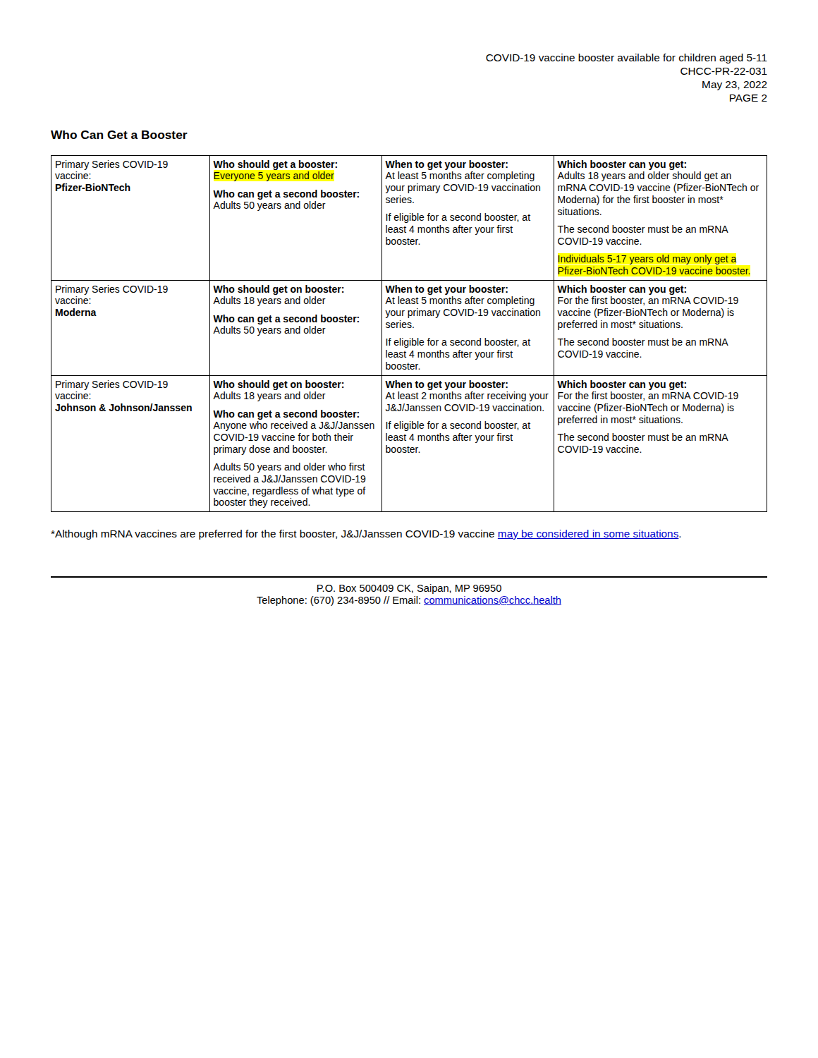COVID-19 vaccine booster available for children aged 5-11
CHCC-PR-22-031
May 23, 2022
PAGE 2
Who Can Get a Booster
| Primary Series COVID-19 vaccine: Pfizer-BioNTech | Who should get a booster: Everyone 5 years and older Who can get a second booster: Adults 50 years and older | When to get your booster: At least 5 months after completing your primary COVID-19 vaccination series. If eligible for a second booster, at least 4 months after your first booster. | Which booster can you get: Adults 18 years and older should get an mRNA COVID-19 vaccine (Pfizer-BioNTech or Moderna) for the first booster in most* situations. The second booster must be an mRNA COVID-19 vaccine. Individuals 5-17 years old may only get a Pfizer-BioNTech COVID-19 vaccine booster. |
| Primary Series COVID-19 vaccine: Moderna | Who should get on booster: Adults 18 years and older Who can get a second booster: Adults 50 years and older | When to get your booster: At least 5 months after completing your primary COVID-19 vaccination series. If eligible for a second booster, at least 4 months after your first booster. | Which booster can you get: For the first booster, an mRNA COVID-19 vaccine (Pfizer-BioNTech or Moderna) is preferred in most* situations. The second booster must be an mRNA COVID-19 vaccine. |
| Primary Series COVID-19 vaccine: Johnson & Johnson/Janssen | Who should get on booster: Adults 18 years and older Who can get a second booster: Anyone who received a J&J/Janssen COVID-19 vaccine for both their primary dose and booster. Adults 50 years and older who first received a J&J/Janssen COVID-19 vaccine, regardless of what type of booster they received. | When to get your booster: At least 2 months after receiving your J&J/Janssen COVID-19 vaccination. If eligible for a second booster, at least 4 months after your first booster. | Which booster can you get: For the first booster, an mRNA COVID-19 vaccine (Pfizer-BioNTech or Moderna) is preferred in most* situations. The second booster must be an mRNA COVID-19 vaccine. |
*Although mRNA vaccines are preferred for the first booster, J&J/Janssen COVID-19 vaccine may be considered in some situations.
P.O. Box 500409 CK, Saipan, MP 96950
Telephone: (670) 234-8950 // Email: communications@chcc.health